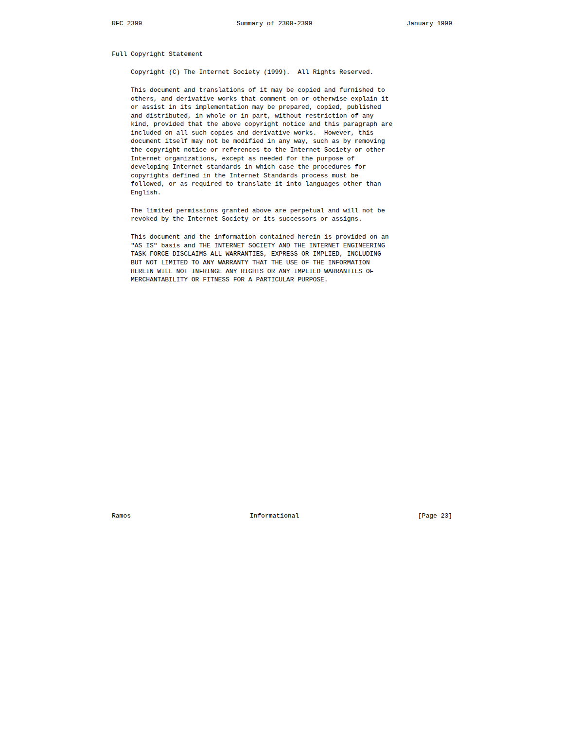RFC 2399 Summary of 2300-2399 January 1999
Full Copyright Statement
Copyright (C) The Internet Society (1999). All Rights Reserved.
This document and translations of it may be copied and furnished to others, and derivative works that comment on or otherwise explain it or assist in its implementation may be prepared, copied, published and distributed, in whole or in part, without restriction of any kind, provided that the above copyright notice and this paragraph are included on all such copies and derivative works. However, this document itself may not be modified in any way, such as by removing the copyright notice or references to the Internet Society or other Internet organizations, except as needed for the purpose of developing Internet standards in which case the procedures for copyrights defined in the Internet Standards process must be followed, or as required to translate it into languages other than English.
The limited permissions granted above are perpetual and will not be revoked by the Internet Society or its successors or assigns.
This document and the information contained herein is provided on an "AS IS" basis and THE INTERNET SOCIETY AND THE INTERNET ENGINEERING TASK FORCE DISCLAIMS ALL WARRANTIES, EXPRESS OR IMPLIED, INCLUDING BUT NOT LIMITED TO ANY WARRANTY THAT THE USE OF THE INFORMATION HEREIN WILL NOT INFRINGE ANY RIGHTS OR ANY IMPLIED WARRANTIES OF MERCHANTABILITY OR FITNESS FOR A PARTICULAR PURPOSE.
Ramos Informational [Page 23]